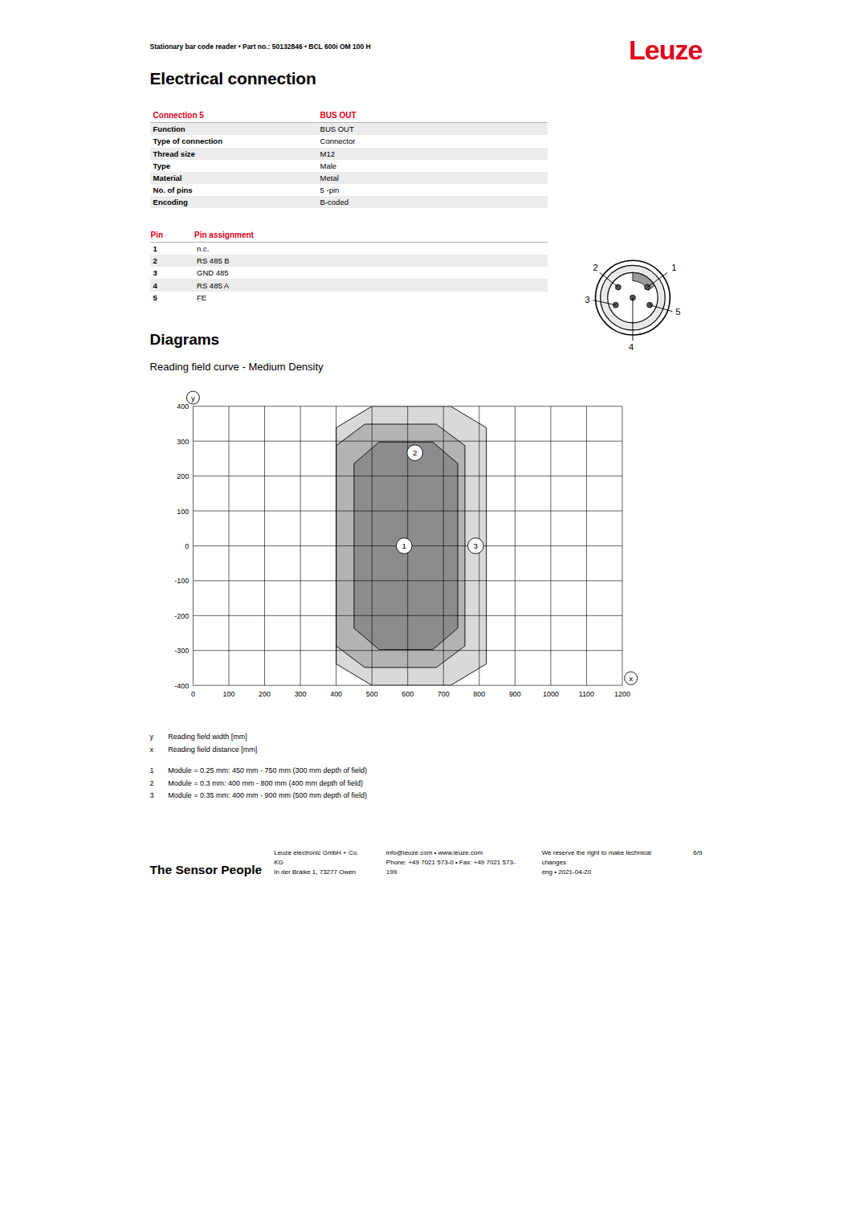Stationary bar code reader • Part no.: 50132846 • BCL 600i OM 100 H
Leuze
Electrical connection
| Connection 5 | BUS OUT |
| --- | --- |
| Function | BUS OUT |
| Type of connection | Connector |
| Thread size | M12 |
| Type | Male |
| Material | Metal |
| No. of pins | 5 -pin |
| Encoding | B-coded |
| Pin | Pin assignment |
| --- | --- |
| 1 | n.c. |
| 2 | RS 485 B |
| 3 | GND 485 |
| 4 | RS 485 A |
| 5 | FE |
1 2 3 4 5
Diagrams
Reading field curve - Medium Density
400 300 200 100 0 -100 -200 -300 -400 0 100 200 300 400 500 600 700 800 900 1000 1100 1200 y x 1 2 3
y
Reading field width [mm]
x
Reading field distance [mm]
1
Module = 0.25 mm: 450 mm - 750 mm (300 mm depth of field)
2
Module = 0.3 mm: 400 mm - 800 mm (400 mm depth of field)
3
Module = 0.35 mm: 400 mm - 900 mm (500 mm depth of field)
The Sensor People
Leuze electronic GmbH + Co. KG
In der Braike 1, 73277 Owen
info@leuze.com • www.leuze.com
Phone: +49 7021 573-0 • Fax: +49 7021 573-199
We reserve the right to make technical changes
eng • 2021-04-20
6/9